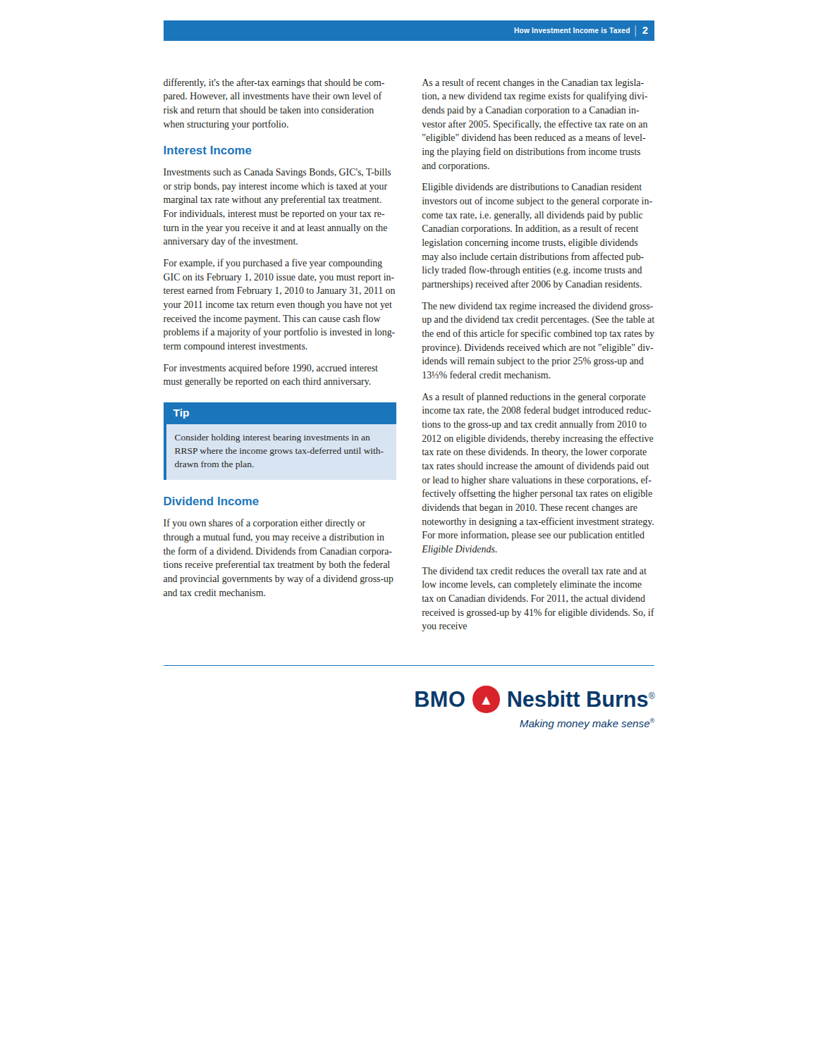How Investment Income is Taxed | 2
differently, it's the after-tax earnings that should be compared. However, all investments have their own level of risk and return that should be taken into consideration when structuring your portfolio.
Interest Income
Investments such as Canada Savings Bonds, GIC's, T-bills or strip bonds, pay interest income which is taxed at your marginal tax rate without any preferential tax treatment. For individuals, interest must be reported on your tax return in the year you receive it and at least annually on the anniversary day of the investment.
For example, if you purchased a five year compounding GIC on its February 1, 2010 issue date, you must report interest earned from February 1, 2010 to January 31, 2011 on your 2011 income tax return even though you have not yet received the income payment. This can cause cash flow problems if a majority of your portfolio is invested in long-term compound interest investments.
For investments acquired before 1990, accrued interest must generally be reported on each third anniversary.
Tip
Consider holding interest bearing investments in an RRSP where the income grows tax-deferred until withdrawn from the plan.
Dividend Income
If you own shares of a corporation either directly or through a mutual fund, you may receive a distribution in the form of a dividend. Dividends from Canadian corporations receive preferential tax treatment by both the federal and provincial governments by way of a dividend gross-up and tax credit mechanism.
As a result of recent changes in the Canadian tax legislation, a new dividend tax regime exists for qualifying dividends paid by a Canadian corporation to a Canadian investor after 2005. Specifically, the effective tax rate on an "eligible" dividend has been reduced as a means of leveling the playing field on distributions from income trusts and corporations.
Eligible dividends are distributions to Canadian resident investors out of income subject to the general corporate income tax rate, i.e. generally, all dividends paid by public Canadian corporations. In addition, as a result of recent legislation concerning income trusts, eligible dividends may also include certain distributions from affected publicly traded flow-through entities (e.g. income trusts and partnerships) received after 2006 by Canadian residents.
The new dividend tax regime increased the dividend gross-up and the dividend tax credit percentages. (See the table at the end of this article for specific combined top tax rates by province). Dividends received which are not "eligible" dividends will remain subject to the prior 25% gross-up and 13⅓% federal credit mechanism.
As a result of planned reductions in the general corporate income tax rate, the 2008 federal budget introduced reductions to the gross-up and tax credit annually from 2010 to 2012 on eligible dividends, thereby increasing the effective tax rate on these dividends. In theory, the lower corporate tax rates should increase the amount of dividends paid out or lead to higher share valuations in these corporations, effectively offsetting the higher personal tax rates on eligible dividends that began in 2010. These recent changes are noteworthy in designing a tax-efficient investment strategy. For more information, please see our publication entitled Eligible Dividends.
The dividend tax credit reduces the overall tax rate and at low income levels, can completely eliminate the income tax on Canadian dividends. For 2011, the actual dividend received is grossed-up by 41% for eligible dividends. So, if you receive
BMO ▲ Nesbitt Burns®
Making money make sense®